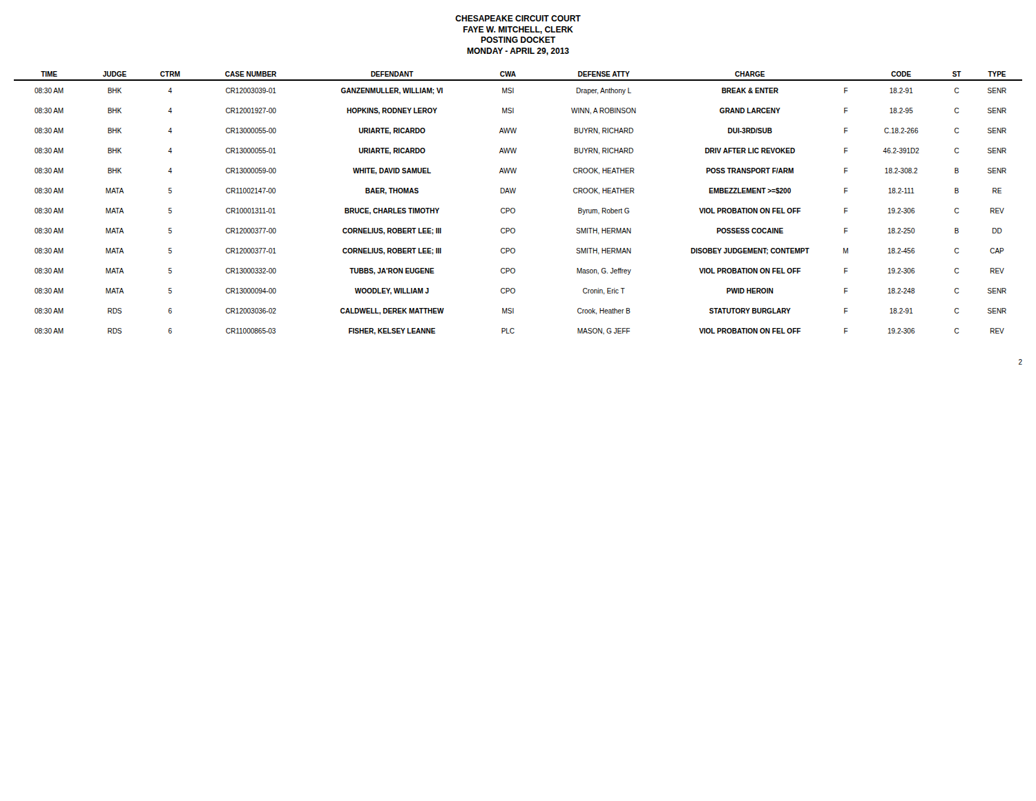CHESAPEAKE CIRCUIT COURT
FAYE W. MITCHELL, CLERK
POSTING DOCKET
MONDAY - APRIL 29, 2013
| TIME | JUDGE | CTRM | CASE NUMBER | DEFENDANT | CWA | DEFENSE ATTY | CHARGE | | CODE | ST | TYPE |
| --- | --- | --- | --- | --- | --- | --- | --- | --- | --- | --- | --- |
| 08:30 AM | BHK | 4 | CR12003039-01 | GANZENMULLER, WILLIAM; VI | MSI | Draper, Anthony L | BREAK & ENTER | F | 18.2-91 | C | SENR |
| 08:30 AM | BHK | 4 | CR12001927-00 | HOPKINS, RODNEY LEROY | MSI | WINN, A ROBINSON | GRAND LARCENY | F | 18.2-95 | C | SENR |
| 08:30 AM | BHK | 4 | CR13000055-00 | URIARTE, RICARDO | AWW | BUYRN, RICHARD | DUI-3RD/SUB | F | C.18.2-266 | C | SENR |
| 08:30 AM | BHK | 4 | CR13000055-01 | URIARTE, RICARDO | AWW | BUYRN, RICHARD | DRIV AFTER LIC REVOKED | F | 46.2-391D2 | C | SENR |
| 08:30 AM | BHK | 4 | CR13000059-00 | WHITE, DAVID SAMUEL | AWW | CROOK, HEATHER | POSS TRANSPORT F/ARM | F | 18.2-308.2 | B | SENR |
| 08:30 AM | MATA | 5 | CR11002147-00 | BAER, THOMAS | DAW | CROOK, HEATHER | EMBEZZLEMENT >=$200 | F | 18.2-111 | B | RE |
| 08:30 AM | MATA | 5 | CR10001311-01 | BRUCE, CHARLES TIMOTHY | CPO | Byrum, Robert G | VIOL PROBATION ON FEL OFF | F | 19.2-306 | C | REV |
| 08:30 AM | MATA | 5 | CR12000377-00 | CORNELIUS, ROBERT LEE; III | CPO | SMITH, HERMAN | POSSESS COCAINE | F | 18.2-250 | B | DD |
| 08:30 AM | MATA | 5 | CR12000377-01 | CORNELIUS, ROBERT LEE; III | CPO | SMITH, HERMAN | DISOBEY JUDGEMENT; CONTEMPT | M | 18.2-456 | C | CAP |
| 08:30 AM | MATA | 5 | CR13000332-00 | TUBBS, JA'RON EUGENE | CPO | Mason, G. Jeffrey | VIOL PROBATION ON FEL OFF | F | 19.2-306 | C | REV |
| 08:30 AM | MATA | 5 | CR13000094-00 | WOODLEY, WILLIAM J | CPO | Cronin, Eric T | PWID HEROIN | F | 18.2-248 | C | SENR |
| 08:30 AM | RDS | 6 | CR12003036-02 | CALDWELL, DEREK MATTHEW | MSI | Crook, Heather B | STATUTORY BURGLARY | F | 18.2-91 | C | SENR |
| 08:30 AM | RDS | 6 | CR11000865-03 | FISHER, KELSEY LEANNE | PLC | MASON, G JEFF | VIOL PROBATION ON FEL OFF | F | 19.2-306 | C | REV |
2